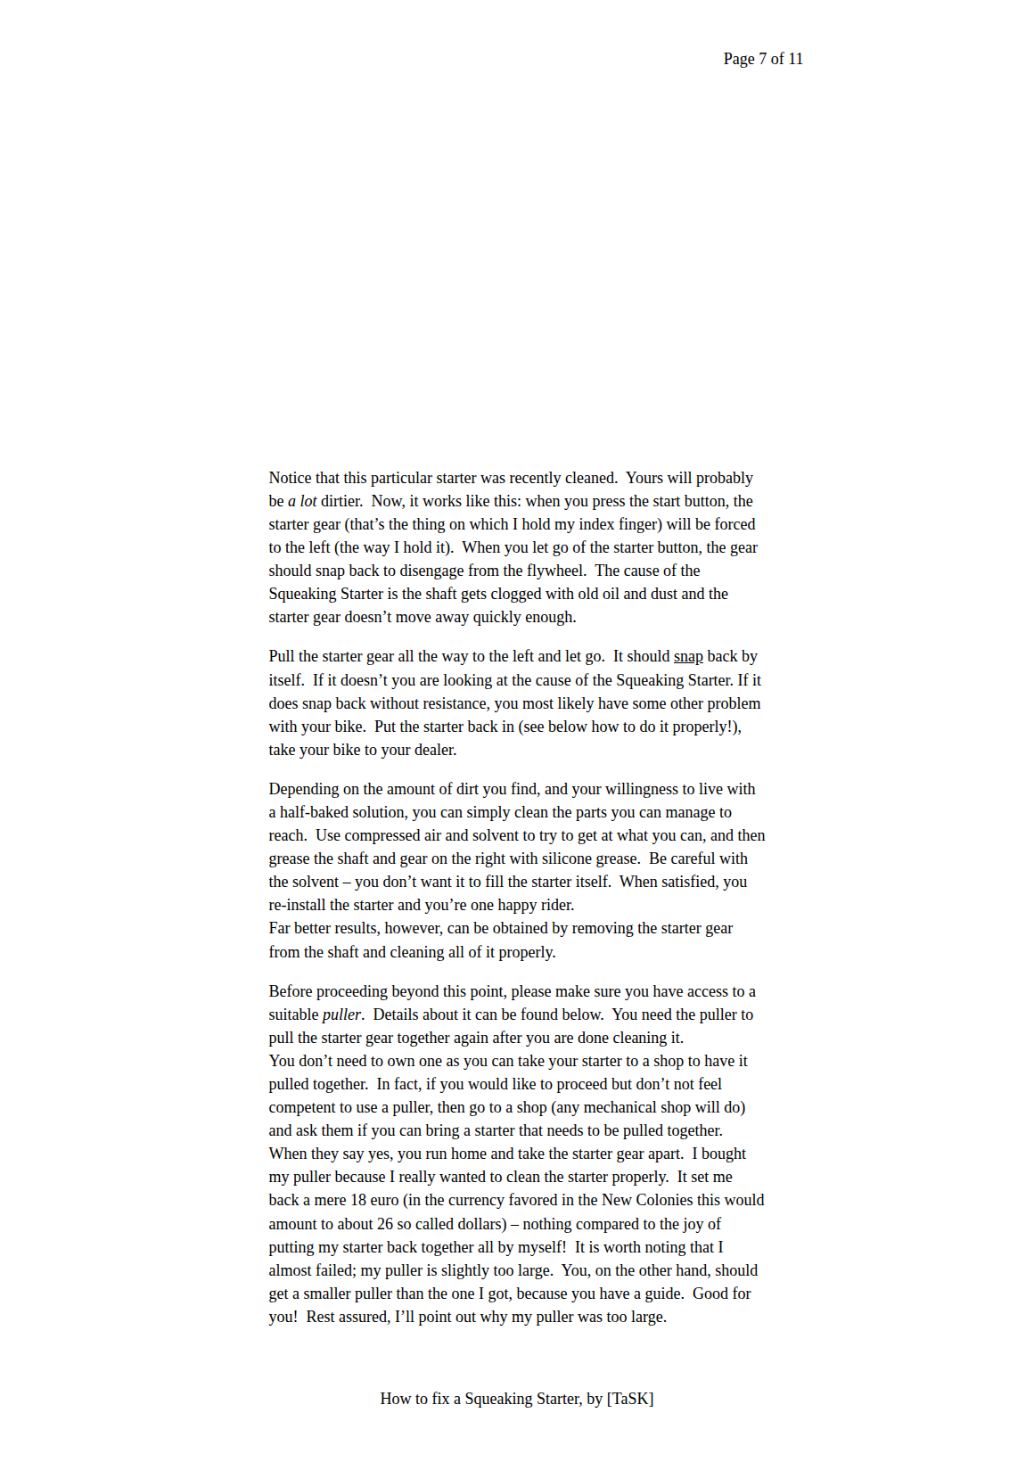Page 7 of 11
Notice that this particular starter was recently cleaned. Yours will probably be a lot dirtier. Now, it works like this: when you press the start button, the starter gear (that’s the thing on which I hold my index finger) will be forced to the left (the way I hold it). When you let go of the starter button, the gear should snap back to disengage from the flywheel. The cause of the Squeaking Starter is the shaft gets clogged with old oil and dust and the starter gear doesn’t move away quickly enough.
Pull the starter gear all the way to the left and let go. It should snap back by itself. If it doesn’t you are looking at the cause of the Squeaking Starter. If it does snap back without resistance, you most likely have some other problem with your bike. Put the starter back in (see below how to do it properly!), take your bike to your dealer.
Depending on the amount of dirt you find, and your willingness to live with a half-baked solution, you can simply clean the parts you can manage to reach. Use compressed air and solvent to try to get at what you can, and then grease the shaft and gear on the right with silicone grease. Be careful with the solvent – you don’t want it to fill the starter itself. When satisfied, you re-install the starter and you’re one happy rider.
Far better results, however, can be obtained by removing the starter gear from the shaft and cleaning all of it properly.
Before proceeding beyond this point, please make sure you have access to a suitable puller. Details about it can be found below. You need the puller to pull the starter gear together again after you are done cleaning it.
You don’t need to own one as you can take your starter to a shop to have it pulled together. In fact, if you would like to proceed but don’t not feel competent to use a puller, then go to a shop (any mechanical shop will do) and ask them if you can bring a starter that needs to be pulled together. When they say yes, you run home and take the starter gear apart. I bought my puller because I really wanted to clean the starter properly. It set me back a mere 18 euro (in the currency favored in the New Colonies this would amount to about 26 so called dollars) – nothing compared to the joy of putting my starter back together all by myself! It is worth noting that I almost failed; my puller is slightly too large. You, on the other hand, should get a smaller puller than the one I got, because you have a guide. Good for you! Rest assured, I’ll point out why my puller was too large.
How to fix a Squeaking Starter, by [TaSK]